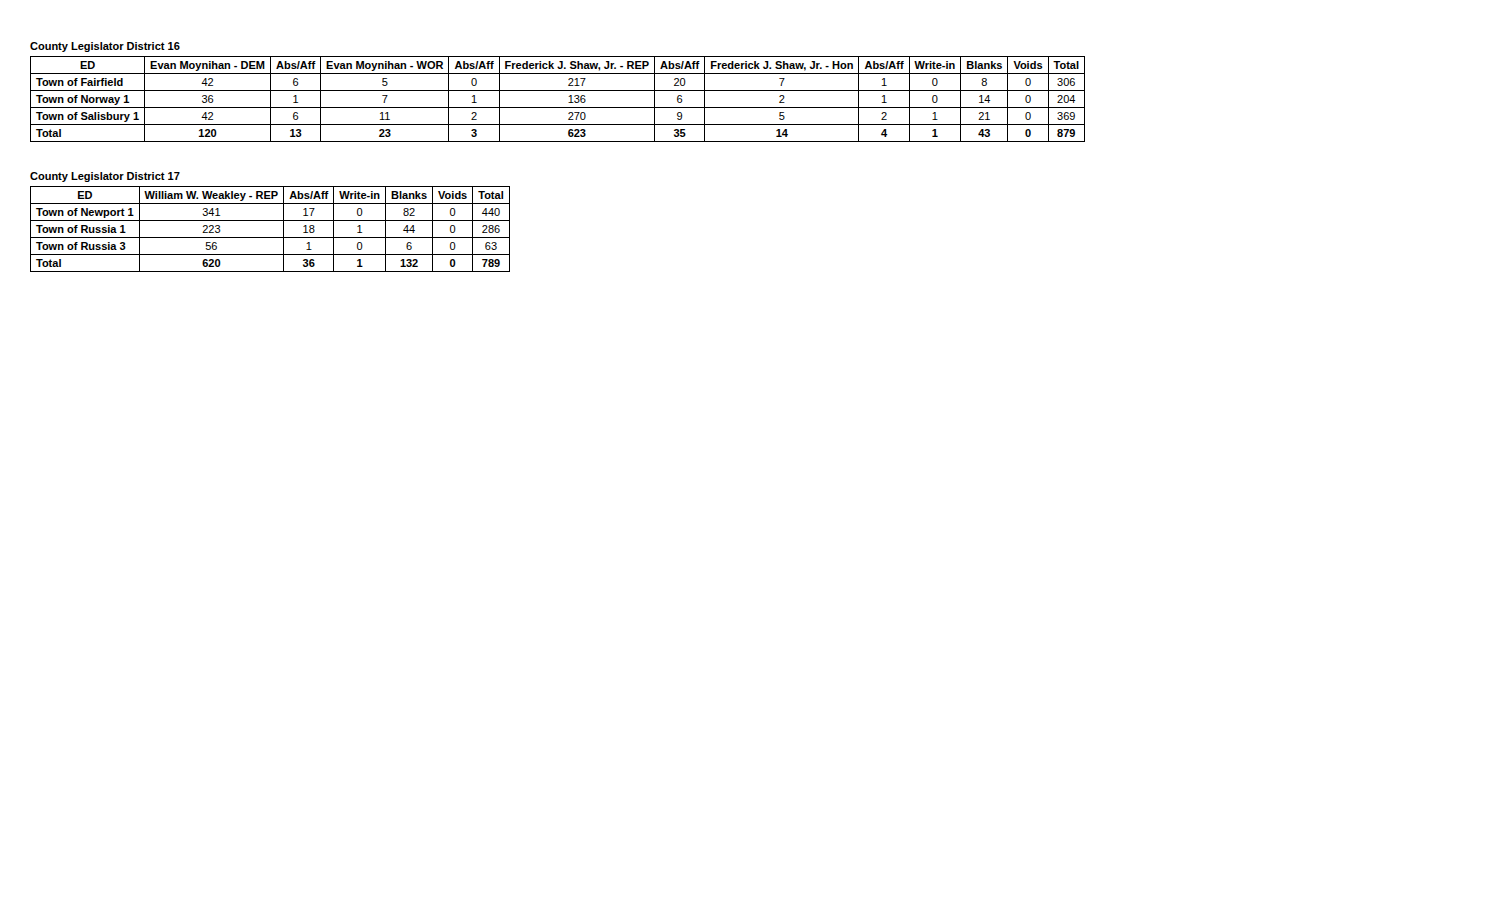County Legislator District 16
| ED | Evan Moynihan - DEM | Abs/Aff | Evan Moynihan - WOR | Abs/Aff | Frederick J. Shaw, Jr. - REP | Abs/Aff | Frederick J. Shaw, Jr. - Hon | Abs/Aff | Write-in | Blanks | Voids | Total |
| --- | --- | --- | --- | --- | --- | --- | --- | --- | --- | --- | --- | --- |
| Town of Fairfield | 42 | 6 | 5 | 0 | 217 | 20 | 7 | 1 | 0 | 8 | 0 | 306 |
| Town of Norway 1 | 36 | 1 | 7 | 1 | 136 | 6 | 2 | 1 | 0 | 14 | 0 | 204 |
| Town of Salisbury 1 | 42 | 6 | 11 | 2 | 270 | 9 | 5 | 2 | 1 | 21 | 0 | 369 |
| Total | 120 | 13 | 23 | 3 | 623 | 35 | 14 | 4 | 1 | 43 | 0 | 879 |
County Legislator District 17
| ED | William W. Weakley - REP | Abs/Aff | Write-in | Blanks | Voids | Total |
| --- | --- | --- | --- | --- | --- | --- |
| Town of Newport 1 | 341 | 17 | 0 | 82 | 0 | 440 |
| Town of Russia 1 | 223 | 18 | 1 | 44 | 0 | 286 |
| Town of Russia 3 | 56 | 1 | 0 | 6 | 0 | 63 |
| Total | 620 | 36 | 1 | 132 | 0 | 789 |